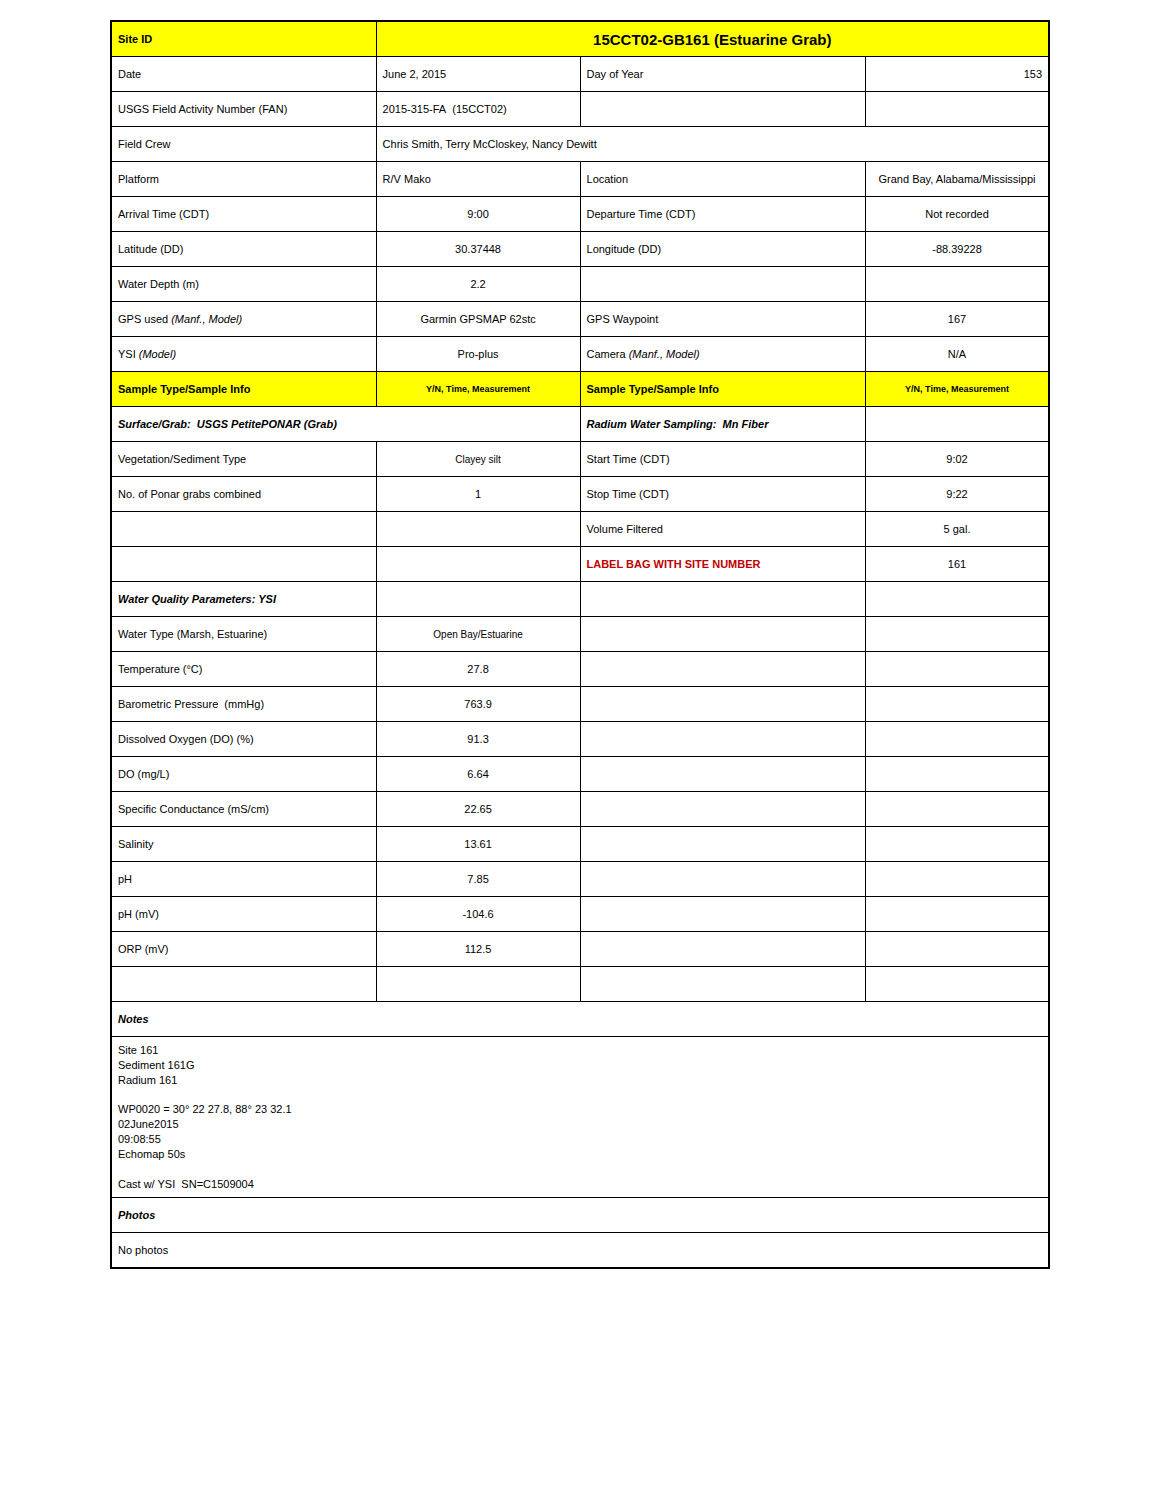| Site ID | 15CCT02-GB161 (Estuarine Grab) |
| Date | June 2, 2015 | Day of Year | 153 |
| USGS Field Activity Number (FAN) | 2015-315-FA (15CCT02) | | |
| Field Crew | Chris Smith, Terry McCloskey, Nancy Dewitt |
| Platform | R/V Mako | Location | Grand Bay, Alabama/Mississippi |
| Arrival Time (CDT) | 9:00 | Departure Time (CDT) | Not recorded |
| Latitude (DD) | 30.37448 | Longitude (DD) | -88.39228 |
| Water Depth (m) | 2.2 | | |
| GPS used (Manf., Model) | Garmin GPSMAP 62stc | GPS Waypoint | 167 |
| YSI (Model) | Pro-plus | Camera (Manf., Model) | N/A |
| Sample Type/Sample Info | Y/N, Time, Measurement | Sample Type/Sample Info | Y/N, Time, Measurement |
| Surface/Grab: USGS PetitePONAR (Grab) | Radium Water Sampling: Mn Fiber | |
| Vegetation/Sediment Type | Clayey silt | Start Time (CDT) | 9:02 |
| No. of Ponar grabs combined | 1 | Stop Time (CDT) | 9:22 |
| | | Volume Filtered | 5 gal. |
| | | LABEL BAG WITH SITE NUMBER | 161 |
| Water Quality Parameters: YSI | | | |
| Water Type (Marsh, Estuarine) | Open Bay/Estuarine | | |
| Temperature (°C) | 27.8 | | |
| Barometric Pressure (mmHg) | 763.9 | | |
| Dissolved Oxygen (DO) (%) | 91.3 | | |
| DO (mg/L) | 6.64 | | |
| Specific Conductance (mS/cm) | 22.65 | | |
| Salinity | 13.61 | | |
| pH | 7.85 | | |
| pH (mV) | -104.6 | | |
| ORP (mV) | 112.5 | | |
| Notes |
| Site 161 Sediment 161G Radium 161 WP0020 = 30° 22 27.8, 88° 23 32.1 02June2015 09:08:55 Echomap 50s Cast w/ YSI SN=C1509004 |
| Photos |
| No photos |